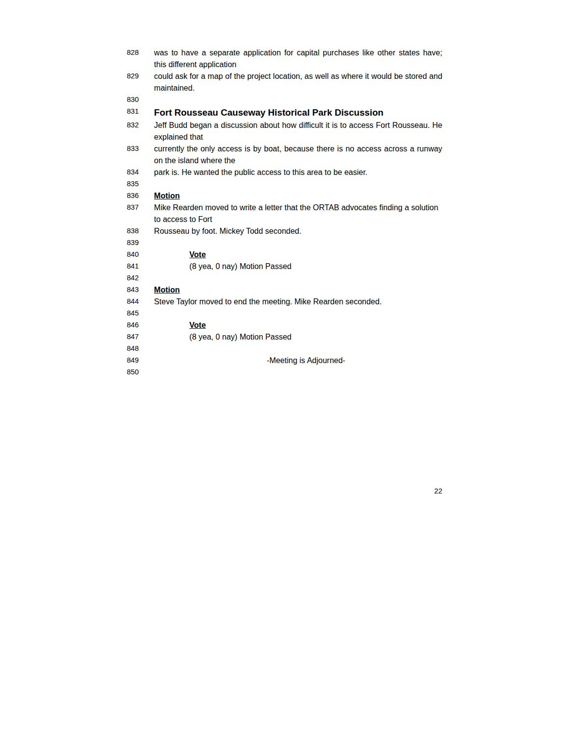828
was to have a separate application for capital purchases like other states have; this different application
829
could ask for a map of the project location, as well as where it would be stored and maintained.
830
831
Fort Rousseau Causeway Historical Park Discussion
832
Jeff Budd began a discussion about how difficult it is to access Fort Rousseau. He explained that
833
currently the only access is by boat, because there is no access across a runway on the island where the
834
park is. He wanted the public access to this area to be easier.
835
836
Motion
837
Mike Rearden moved to write a letter that the ORTAB advocates finding a solution to access to Fort
838
Rousseau by foot. Mickey Todd seconded.
839
840
Vote
841
(8 yea, 0 nay) Motion Passed
842
843
Motion
844
Steve Taylor moved to end the meeting. Mike Rearden seconded.
845
846
Vote
847
(8 yea, 0 nay) Motion Passed
848
849
-Meeting is Adjourned-
850
22